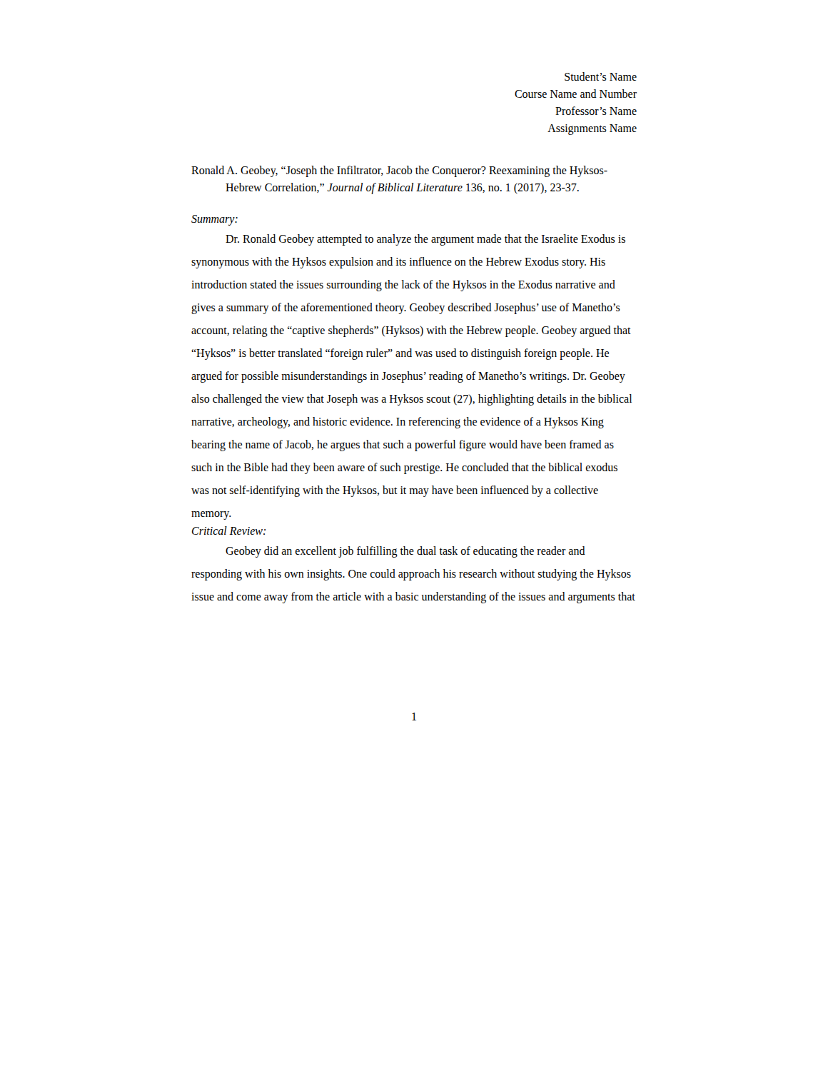Student’s Name
Course Name and Number
Professor’s Name
Assignments Name
Ronald A. Geobey, “Joseph the Infiltrator, Jacob the Conqueror? Reexamining the Hyksos-Hebrew Correlation,” Journal of Biblical Literature 136, no. 1 (2017), 23-37.
Summary:
Dr. Ronald Geobey attempted to analyze the argument made that the Israelite Exodus is synonymous with the Hyksos expulsion and its influence on the Hebrew Exodus story. His introduction stated the issues surrounding the lack of the Hyksos in the Exodus narrative and gives a summary of the aforementioned theory. Geobey described Josephus’ use of Manetho’s account, relating the “captive shepherds” (Hyksos) with the Hebrew people. Geobey argued that “Hyksos” is better translated “foreign ruler” and was used to distinguish foreign people. He argued for possible misunderstandings in Josephus’ reading of Manetho’s writings. Dr. Geobey also challenged the view that Joseph was a Hyksos scout (27), highlighting details in the biblical narrative, archeology, and historic evidence. In referencing the evidence of a Hyksos King bearing the name of Jacob, he argues that such a powerful figure would have been framed as such in the Bible had they been aware of such prestige. He concluded that the biblical exodus was not self-identifying with the Hyksos, but it may have been influenced by a collective memory.
Critical Review:
Geobey did an excellent job fulfilling the dual task of educating the reader and responding with his own insights. One could approach his research without studying the Hyksos issue and come away from the article with a basic understanding of the issues and arguments that
1